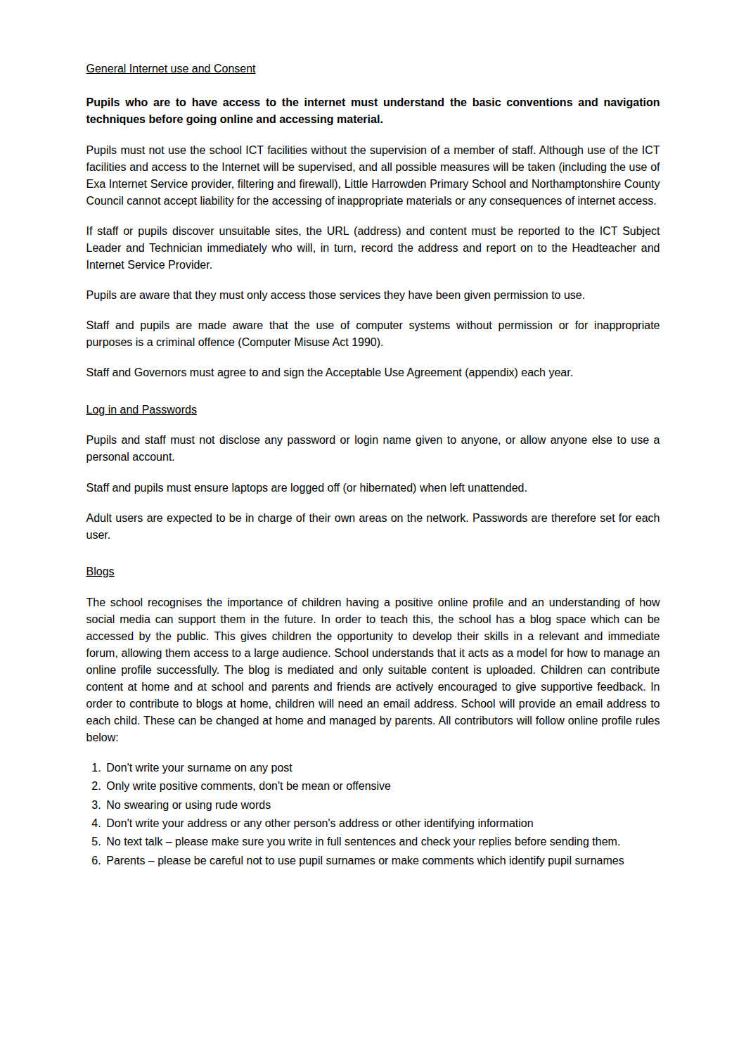General Internet use and Consent
Pupils who are to have access to the internet must understand the basic conventions and navigation techniques before going online and accessing material.
Pupils must not use the school ICT facilities without the supervision of a member of staff. Although use of the ICT facilities and access to the Internet will be supervised, and all possible measures will be taken (including the use of Exa Internet Service provider, filtering and firewall), Little Harrowden Primary School and Northamptonshire County Council cannot accept liability for the accessing of inappropriate materials or any consequences of internet access.
If staff or pupils discover unsuitable sites, the URL (address) and content must be reported to the ICT Subject Leader and Technician immediately who will, in turn, record the address and report on to the Headteacher and Internet Service Provider.
Pupils are aware that they must only access those services they have been given permission to use.
Staff and pupils are made aware that the use of computer systems without permission or for inappropriate purposes is a criminal offence (Computer Misuse Act 1990).
Staff and Governors must agree to and sign the Acceptable Use Agreement (appendix) each year.
Log in and Passwords
Pupils and staff must not disclose any password or login name given to anyone, or allow anyone else to use a personal account.
Staff and pupils must ensure laptops are logged off (or hibernated) when left unattended.
Adult users are expected to be in charge of their own areas on the network. Passwords are therefore set for each user.
Blogs
The school recognises the importance of children having a positive online profile and an understanding of how social media can support them in the future. In order to teach this, the school has a blog space which can be accessed by the public. This gives children the opportunity to develop their skills in a relevant and immediate forum, allowing them access to a large audience. School understands that it acts as a model for how to manage an online profile successfully. The blog is mediated and only suitable content is uploaded. Children can contribute content at home and at school and parents and friends are actively encouraged to give supportive feedback. In order to contribute to blogs at home, children will need an email address. School will provide an email address to each child. These can be changed at home and managed by parents. All contributors will follow online profile rules below:
Don't write your surname on any post
Only write positive comments, don't be mean or offensive
No swearing or using rude words
Don't write your address or any other person's address or other identifying information
No text talk – please make sure you write in full sentences and check your replies before sending them.
Parents – please be careful not to use pupil surnames or make comments which identify pupil surnames